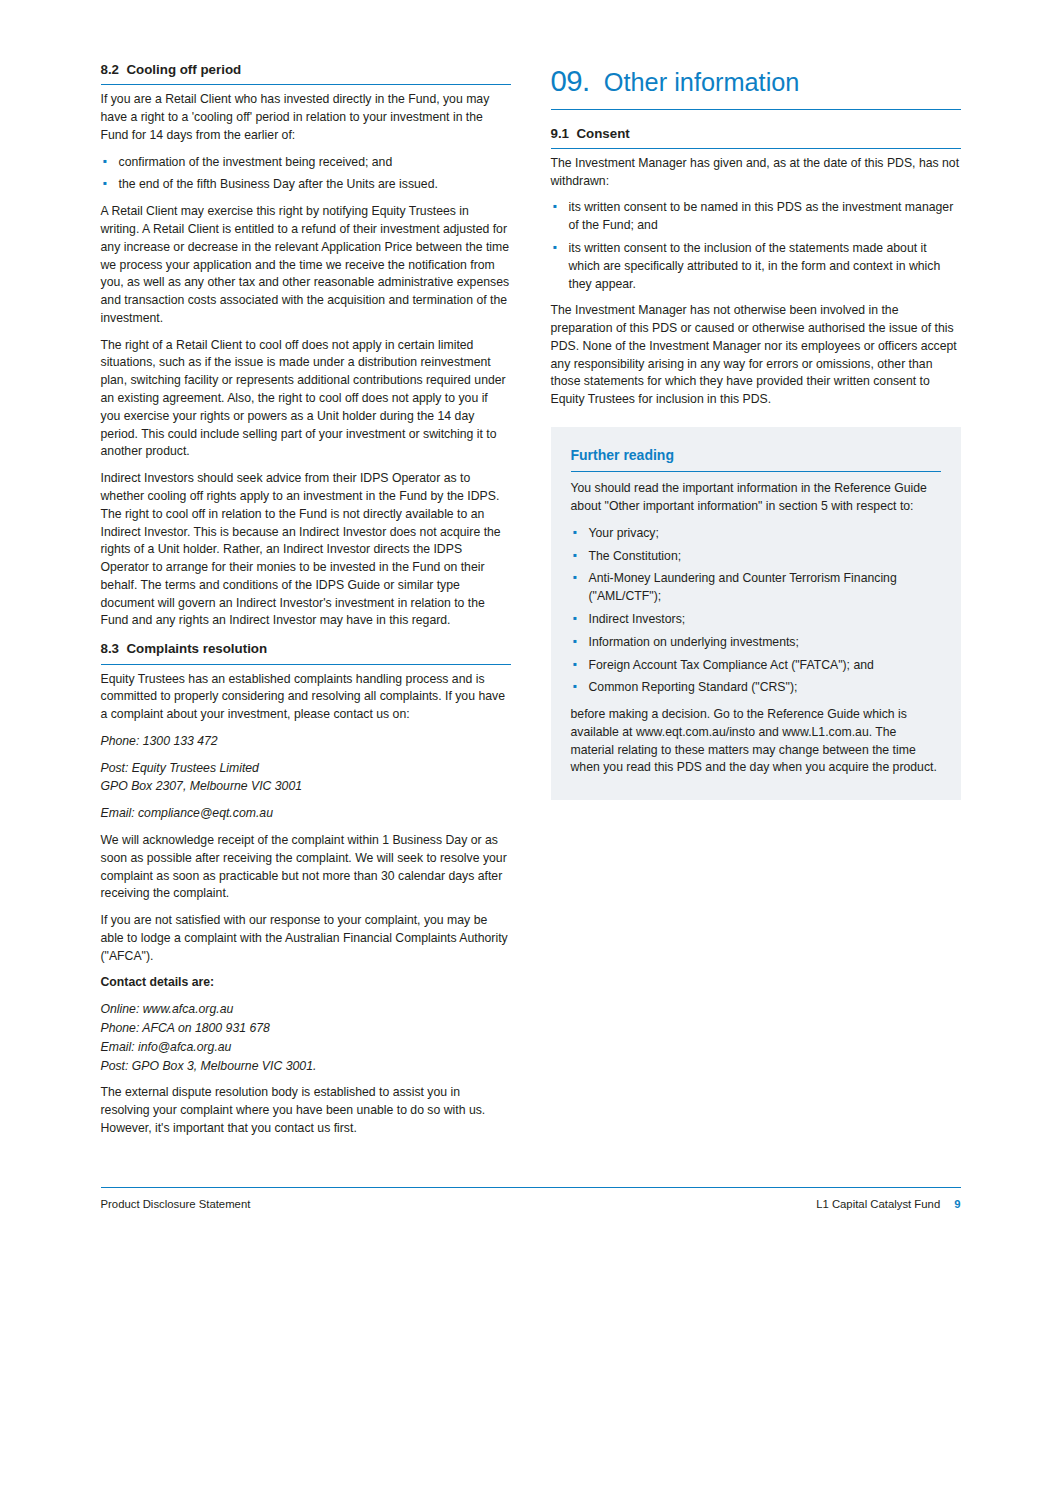8.2 Cooling off period
If you are a Retail Client who has invested directly in the Fund, you may have a right to a 'cooling off' period in relation to your investment in the Fund for 14 days from the earlier of:
confirmation of the investment being received; and
the end of the fifth Business Day after the Units are issued.
A Retail Client may exercise this right by notifying Equity Trustees in writing. A Retail Client is entitled to a refund of their investment adjusted for any increase or decrease in the relevant Application Price between the time we process your application and the time we receive the notification from you, as well as any other tax and other reasonable administrative expenses and transaction costs associated with the acquisition and termination of the investment.
The right of a Retail Client to cool off does not apply in certain limited situations, such as if the issue is made under a distribution reinvestment plan, switching facility or represents additional contributions required under an existing agreement. Also, the right to cool off does not apply to you if you exercise your rights or powers as a Unit holder during the 14 day period. This could include selling part of your investment or switching it to another product.
Indirect Investors should seek advice from their IDPS Operator as to whether cooling off rights apply to an investment in the Fund by the IDPS. The right to cool off in relation to the Fund is not directly available to an Indirect Investor. This is because an Indirect Investor does not acquire the rights of a Unit holder. Rather, an Indirect Investor directs the IDPS Operator to arrange for their monies to be invested in the Fund on their behalf. The terms and conditions of the IDPS Guide or similar type document will govern an Indirect Investor's investment in relation to the Fund and any rights an Indirect Investor may have in this regard.
8.3 Complaints resolution
Equity Trustees has an established complaints handling process and is committed to properly considering and resolving all complaints. If you have a complaint about your investment, please contact us on:
Phone: 1300 133 472
Post: Equity Trustees Limited
GPO Box 2307, Melbourne VIC 3001
Email: compliance@eqt.com.au
We will acknowledge receipt of the complaint within 1 Business Day or as soon as possible after receiving the complaint. We will seek to resolve your complaint as soon as practicable but not more than 30 calendar days after receiving the complaint.
If you are not satisfied with our response to your complaint, you may be able to lodge a complaint with the Australian Financial Complaints Authority ("AFCA").
Contact details are:
Online: www.afca.org.au
Phone: AFCA on 1800 931 678
Email: info@afca.org.au
Post: GPO Box 3, Melbourne VIC 3001.
The external dispute resolution body is established to assist you in resolving your complaint where you have been unable to do so with us. However, it's important that you contact us first.
09. Other information
9.1 Consent
The Investment Manager has given and, as at the date of this PDS, has not withdrawn:
its written consent to be named in this PDS as the investment manager of the Fund; and
its written consent to the inclusion of the statements made about it which are specifically attributed to it, in the form and context in which they appear.
The Investment Manager has not otherwise been involved in the preparation of this PDS or caused or otherwise authorised the issue of this PDS. None of the Investment Manager nor its employees or officers accept any responsibility arising in any way for errors or omissions, other than those statements for which they have provided their written consent to Equity Trustees for inclusion in this PDS.
Further reading
You should read the important information in the Reference Guide about "Other important information" in section 5 with respect to:
Your privacy;
The Constitution;
Anti-Money Laundering and Counter Terrorism Financing ("AML/CTF");
Indirect Investors;
Information on underlying investments;
Foreign Account Tax Compliance Act ("FATCA"); and
Common Reporting Standard ("CRS");
before making a decision. Go to the Reference Guide which is available at www.eqt.com.au/insto and www.L1.com.au. The material relating to these matters may change between the time when you read this PDS and the day when you acquire the product.
Product Disclosure Statement
L1 Capital Catalyst Fund 9